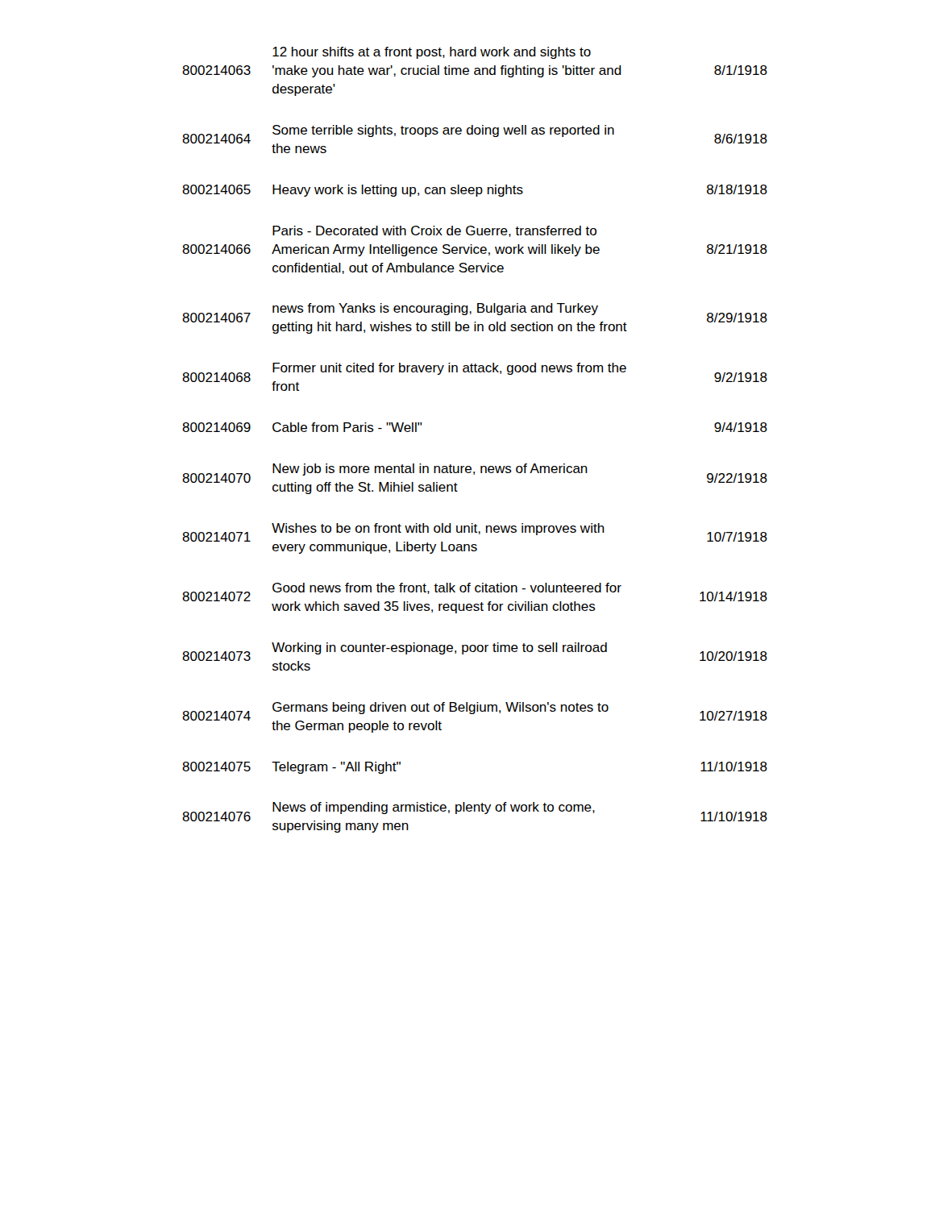| 800214063 | 12 hour shifts at a front post, hard work and sights to 'make you hate war', crucial time and fighting is 'bitter and desperate' | 8/1/1918 |
| 800214064 | Some terrible sights, troops are doing well as reported in the news | 8/6/1918 |
| 800214065 | Heavy work is letting up, can sleep nights | 8/18/1918 |
| 800214066 | Paris - Decorated with Croix de Guerre, transferred to American Army Intelligence Service, work will likely be confidential, out of Ambulance Service | 8/21/1918 |
| 800214067 | news from Yanks is encouraging, Bulgaria and Turkey getting hit hard, wishes to still be in old section on the front | 8/29/1918 |
| 800214068 | Former unit cited for bravery in attack, good news from the front | 9/2/1918 |
| 800214069 | Cable from Paris - "Well" | 9/4/1918 |
| 800214070 | New job is more mental in nature, news of American cutting off the St. Mihiel salient | 9/22/1918 |
| 800214071 | Wishes to be on front with old unit, news improves with every communique, Liberty Loans | 10/7/1918 |
| 800214072 | Good news from the front, talk of citation - volunteered for work which saved 35 lives, request for civilian clothes | 10/14/1918 |
| 800214073 | Working in counter-espionage, poor time to sell railroad stocks | 10/20/1918 |
| 800214074 | Germans being driven out of Belgium, Wilson's notes to the German people to revolt | 10/27/1918 |
| 800214075 | Telegram - "All Right" | 11/10/1918 |
| 800214076 | News of impending armistice, plenty of work to come, supervising many men | 11/10/1918 |